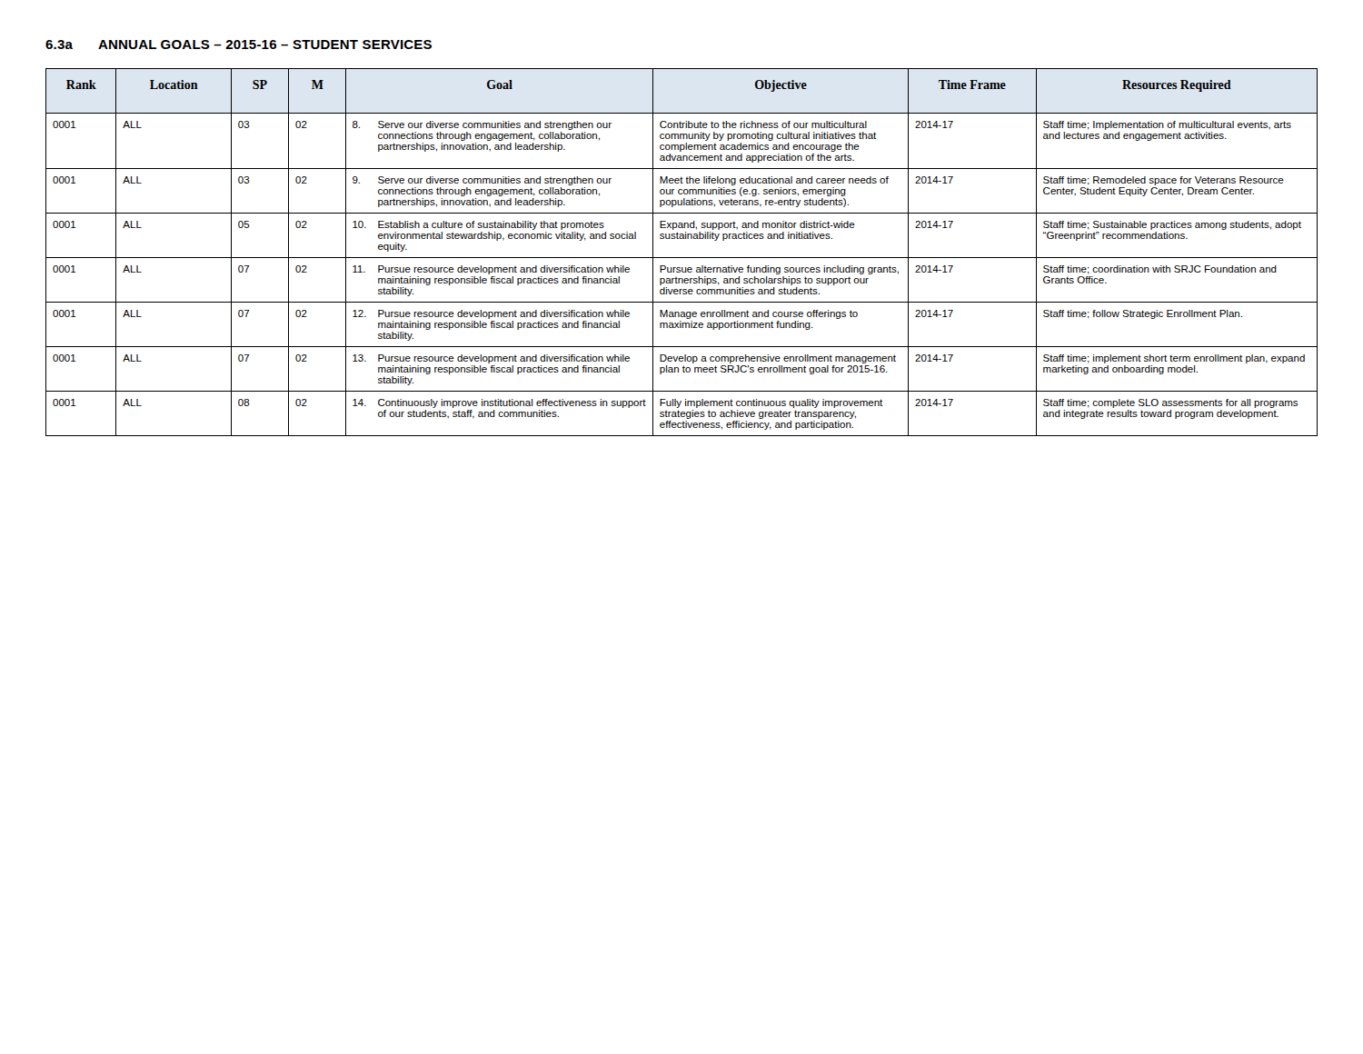6.3a ANNUAL GOALS – 2015-16 – STUDENT SERVICES
| Rank | Location | SP | M | Goal | Objective | Time Frame | Resources Required |
| --- | --- | --- | --- | --- | --- | --- | --- |
| 0001 | ALL | 03 | 02 | 8. Serve our diverse communities and strengthen our connections through engagement, collaboration, partnerships, innovation, and leadership. | Contribute to the richness of our multicultural community by promoting cultural initiatives that complement academics and encourage the advancement and appreciation of the arts. | 2014-17 | Staff time; Implementation of multicultural events, arts and lectures and engagement activities. |
| 0001 | ALL | 03 | 02 | 9. Serve our diverse communities and strengthen our connections through engagement, collaboration, partnerships, innovation, and leadership. | Meet the lifelong educational and career needs of our communities (e.g. seniors, emerging populations, veterans, re-entry students). | 2014-17 | Staff time; Remodeled space for Veterans Resource Center, Student Equity Center, Dream Center. |
| 0001 | ALL | 05 | 02 | 10. Establish a culture of sustainability that promotes environmental stewardship, economic vitality, and social equity. | Expand, support, and monitor district-wide sustainability practices and initiatives. | 2014-17 | Staff time; Sustainable practices among students, adopt “Greenprint” recommendations. |
| 0001 | ALL | 07 | 02 | 11. Pursue resource development and diversification while maintaining responsible fiscal practices and financial stability. | Pursue alternative funding sources including grants, partnerships, and scholarships to support our diverse communities and students. | 2014-17 | Staff time; coordination with SRJC Foundation and Grants Office. |
| 0001 | ALL | 07 | 02 | 12. Pursue resource development and diversification while maintaining responsible fiscal practices and financial stability. | Manage enrollment and course offerings to maximize apportionment funding. | 2014-17 | Staff time; follow Strategic Enrollment Plan. |
| 0001 | ALL | 07 | 02 | 13. Pursue resource development and diversification while maintaining responsible fiscal practices and financial stability. | Develop a comprehensive enrollment management plan to meet SRJC's enrollment goal for 2015-16. | 2014-17 | Staff time; implement short term enrollment plan, expand marketing and onboarding model. |
| 0001 | ALL | 08 | 02 | 14. Continuously improve institutional effectiveness in support of our students, staff, and communities. | Fully implement continuous quality improvement strategies to achieve greater transparency, effectiveness, efficiency, and participation. | 2014-17 | Staff time; complete SLO assessments for all programs and integrate results toward program development. |